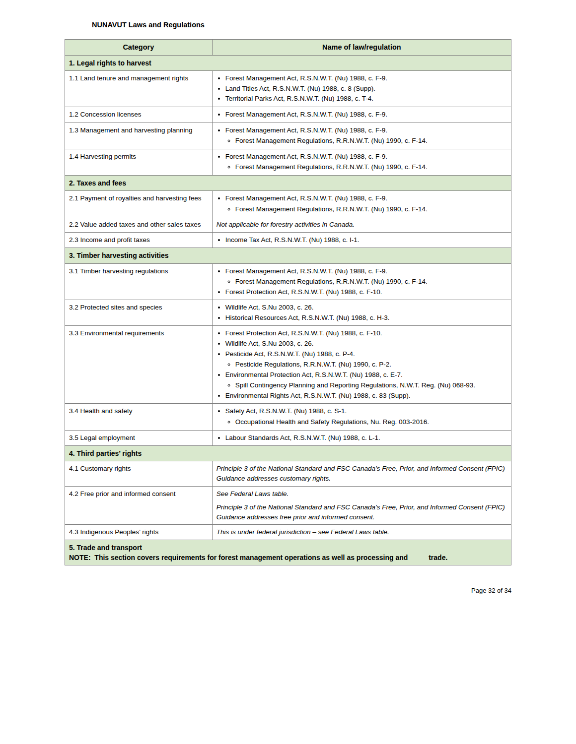NUNAVUT Laws and Regulations
| Category | Name of law/regulation |
| --- | --- |
| 1. Legal rights to harvest |
| 1.1 Land tenure and management rights | Forest Management Act, R.S.N.W.T. (Nu) 1988, c. F-9. Land Titles Act, R.S.N.W.T. (Nu) 1988, c. 8 (Supp). Territorial Parks Act, R.S.N.W.T. (Nu) 1988, c. T-4. |
| 1.2 Concession licenses | Forest Management Act, R.S.N.W.T. (Nu) 1988, c. F-9. |
| 1.3 Management and harvesting planning | Forest Management Act, R.S.N.W.T. (Nu) 1988, c. F-9. Forest Management Regulations, R.R.N.W.T. (Nu) 1990, c. F-14. |
| 1.4 Harvesting permits | Forest Management Act, R.S.N.W.T. (Nu) 1988, c. F-9. Forest Management Regulations, R.R.N.W.T. (Nu) 1990, c. F-14. |
| 2. Taxes and fees |
| 2.1 Payment of royalties and harvesting fees | Forest Management Act, R.S.N.W.T. (Nu) 1988, c. F-9. Forest Management Regulations, R.R.N.W.T. (Nu) 1990, c. F-14. |
| 2.2 Value added taxes and other sales taxes | Not applicable for forestry activities in Canada. |
| 2.3 Income and profit taxes | Income Tax Act, R.S.N.W.T. (Nu) 1988, c. I-1. |
| 3. Timber harvesting activities |
| 3.1 Timber harvesting regulations | Forest Management Act, R.S.N.W.T. (Nu) 1988, c. F-9. Forest Management Regulations, R.R.N.W.T. (Nu) 1990, c. F-14. Forest Protection Act, R.S.N.W.T. (Nu) 1988, c. F-10. |
| 3.2 Protected sites and species | Wildlife Act, S.Nu 2003, c. 26. Historical Resources Act, R.S.N.W.T. (Nu) 1988, c. H-3. |
| 3.3 Environmental requirements | Forest Protection Act, R.S.N.W.T. (Nu) 1988, c. F-10. Wildlife Act, S.Nu 2003, c. 26. Pesticide Act, R.S.N.W.T. (Nu) 1988, c. P-4. Pesticide Regulations, R.R.N.W.T. (Nu) 1990, c. P-2. Environmental Protection Act, R.S.N.W.T. (Nu) 1988, c. E-7. Spill Contingency Planning and Reporting Regulations, N.W.T. Reg. (Nu) 068-93. Environmental Rights Act, R.S.N.W.T. (Nu) 1988, c. 83 (Supp). |
| 3.4 Health and safety | Safety Act, R.S.N.W.T. (Nu) 1988, c. S-1. Occupational Health and Safety Regulations, Nu. Reg. 003-2016. |
| 3.5 Legal employment | Labour Standards Act, R.S.N.W.T. (Nu) 1988, c. L-1. |
| 4. Third parties’ rights |
| 4.1 Customary rights | Principle 3 of the National Standard and FSC Canada's Free, Prior, and Informed Consent (FPIC) Guidance addresses customary rights. |
| 4.2 Free prior and informed consent | See Federal Laws table. Principle 3 of the National Standard and FSC Canada's Free, Prior, and Informed Consent (FPIC) Guidance addresses free prior and informed consent. |
| 4.3 Indigenous Peoples’ rights | This is under federal jurisdiction – see Federal Laws table. |
| 5. Trade and transport NOTE: This section covers requirements for forest management operations as well as processing and trade. |
Page 32 of 34